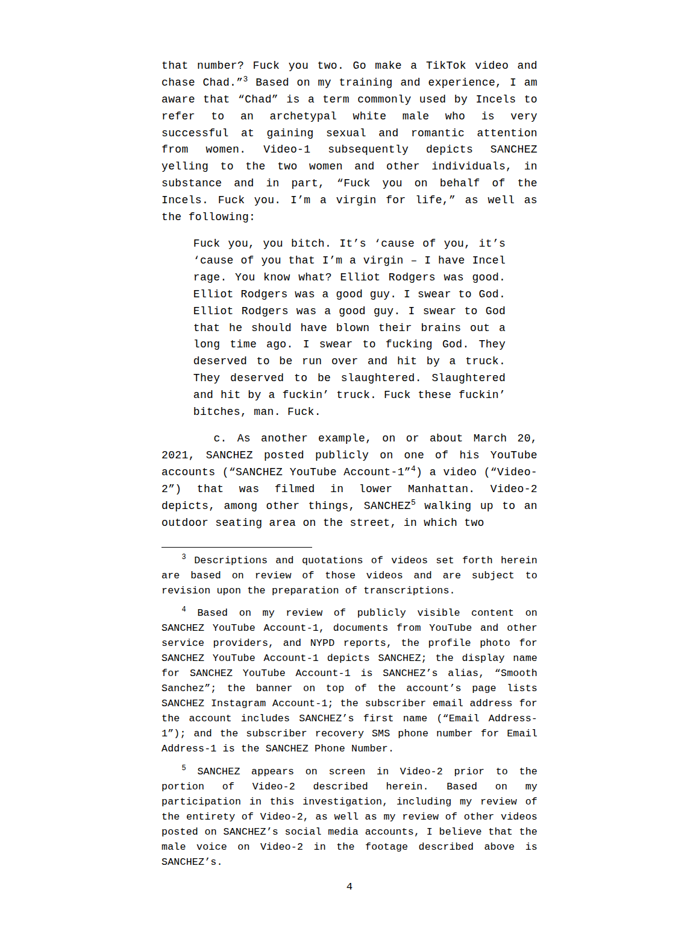that number? Fuck you two. Go make a TikTok video and chase Chad.”3 Based on my training and experience, I am aware that “Chad” is a term commonly used by Incels to refer to an archetypal white male who is very successful at gaining sexual and romantic attention from women. Video-1 subsequently depicts SANCHEZ yelling to the two women and other individuals, in substance and in part, “Fuck you on behalf of the Incels. Fuck you. I’m a virgin for life,” as well as the following:
Fuck you, you bitch. It’s ‘cause of you, it’s ‘cause of you that I’m a virgin – I have Incel rage. You know what? Elliot Rodgers was good. Elliot Rodgers was a good guy. I swear to God. Elliot Rodgers was a good guy. I swear to God that he should have blown their brains out a long time ago. I swear to fucking God. They deserved to be run over and hit by a truck. They deserved to be slaughtered. Slaughtered and hit by a fuckin’ truck. Fuck these fuckin’ bitches, man. Fuck.
c. As another example, on or about March 20, 2021, SANCHEZ posted publicly on one of his YouTube accounts (“SANCHEZ YouTube Account-1”4) a video (“Video-2”) that was filmed in lower Manhattan. Video-2 depicts, among other things, SANCHEZ5 walking up to an outdoor seating area on the street, in which two
3 Descriptions and quotations of videos set forth herein are based on review of those videos and are subject to revision upon the preparation of transcriptions.
4 Based on my review of publicly visible content on SANCHEZ YouTube Account-1, documents from YouTube and other service providers, and NYPD reports, the profile photo for SANCHEZ YouTube Account-1 depicts SANCHEZ; the display name for SANCHEZ YouTube Account-1 is SANCHEZ’s alias, “Smooth Sanchez”; the banner on top of the account’s page lists SANCHEZ Instagram Account-1; the subscriber email address for the account includes SANCHEZ’s first name (“Email Address-1”); and the subscriber recovery SMS phone number for Email Address-1 is the SANCHEZ Phone Number.
5 SANCHEZ appears on screen in Video-2 prior to the portion of Video-2 described herein. Based on my participation in this investigation, including my review of the entirety of Video-2, as well as my review of other videos posted on SANCHEZ’s social media accounts, I believe that the male voice on Video-2 in the footage described above is SANCHEZ’s.
4